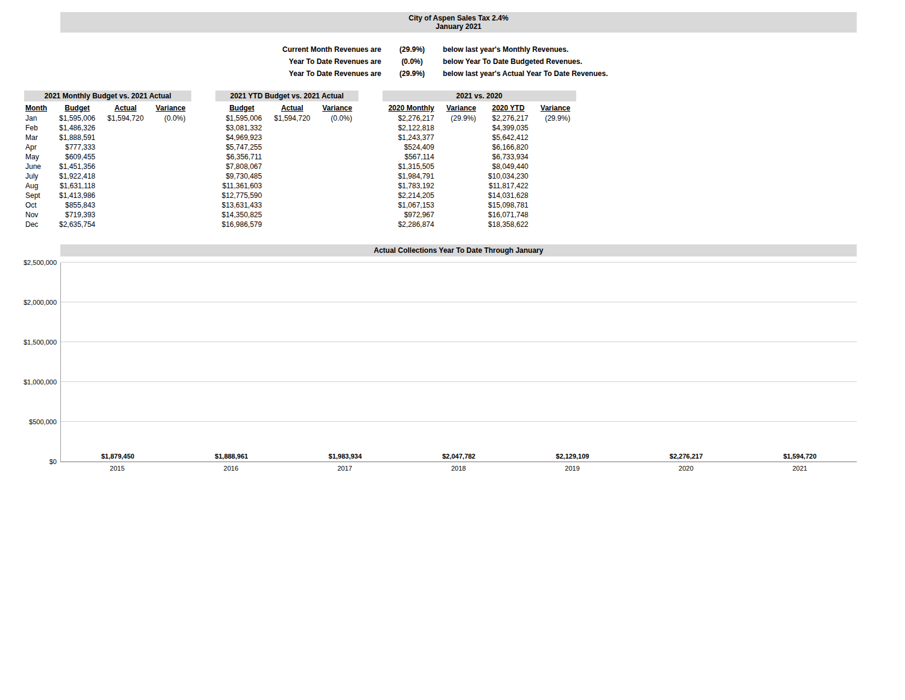City of Aspen Sales Tax 2.4%
January 2021
| Current Month Revenues are | (29.9%) | below last year's Monthly Revenues. |
| Year To Date Revenues are | (0.0%) | below Year To Date Budgeted Revenues. |
| Year To Date Revenues are | (29.9%) | below last year's Actual Year To Date Revenues. |
2021 Monthly Budget vs. 2021 Actual
| Month | Budget | Actual | Variance |
| --- | --- | --- | --- |
| Jan | $1,595,006 | $1,594,720 | (0.0%) |
| Feb | $1,486,326 | | |
| Mar | $1,888,591 | | |
| Apr | $777,333 | | |
| May | $609,455 | | |
| June | $1,451,356 | | |
| July | $1,922,418 | | |
| Aug | $1,631,118 | | |
| Sept | $1,413,986 | | |
| Oct | $855,843 | | |
| Nov | $719,393 | | |
| Dec | $2,635,754 | | |
2021 YTD Budget vs. 2021 Actual
| Budget | Actual | Variance |
| --- | --- | --- |
| $1,595,006 | $1,594,720 | (0.0%) |
| $3,081,332 | | |
| $4,969,923 | | |
| $5,747,255 | | |
| $6,356,711 | | |
| $7,808,067 | | |
| $9,730,485 | | |
| $11,361,603 | | |
| $12,775,590 | | |
| $13,631,433 | | |
| $14,350,825 | | |
| $16,986,579 | | |
2021 vs. 2020
| 2020 Monthly | Variance | 2020 YTD | Variance |
| --- | --- | --- | --- |
| $2,276,217 | (29.9%) | $2,276,217 | (29.9%) |
| $2,122,818 | | $4,399,035 | |
| $1,243,377 | | $5,642,412 | |
| $524,409 | | $6,166,820 | |
| $567,114 | | $6,733,934 | |
| $1,315,505 | | $8,049,440 | |
| $1,984,791 | | $10,034,230 | |
| $1,783,192 | | $11,817,422 | |
| $2,214,205 | | $14,031,628 | |
| $1,067,153 | | $15,098,781 | |
| $972,967 | | $16,071,748 | |
| $2,286,874 | | $18,358,622 | |
Actual Collections Year To Date Through January
$0
$500,000
$1,000,000
$1,500,000
$2,000,000
$2,500,000
$1,879,450
$1,888,961
$1,983,934
$2,047,782
$2,129,109
$2,276,217
$1,594,720
2015
2016
2017
2018
2019
2020
2021